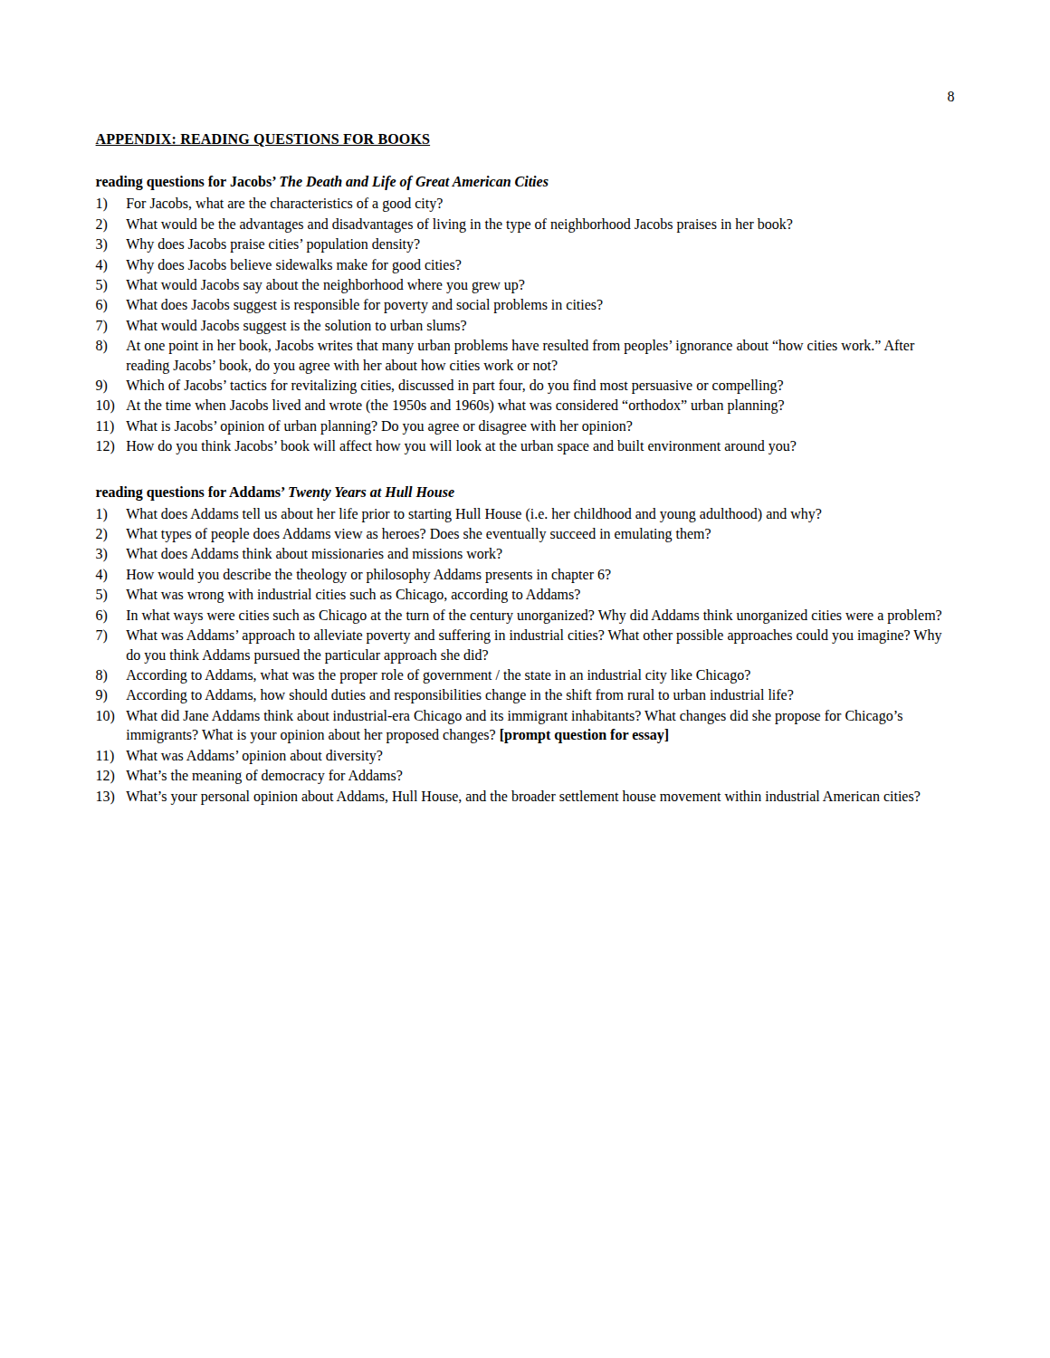8
APPENDIX: READING QUESTIONS FOR BOOKS
reading questions for Jacobs’ The Death and Life of Great American Cities
1) For Jacobs, what are the characteristics of a good city?
2) What would be the advantages and disadvantages of living in the type of neighborhood Jacobs praises in her book?
3) Why does Jacobs praise cities’ population density?
4) Why does Jacobs believe sidewalks make for good cities?
5) What would Jacobs say about the neighborhood where you grew up?
6) What does Jacobs suggest is responsible for poverty and social problems in cities?
7) What would Jacobs suggest is the solution to urban slums?
8) At one point in her book, Jacobs writes that many urban problems have resulted from peoples’ ignorance about “how cities work.” After reading Jacobs’ book, do you agree with her about how cities work or not?
9) Which of Jacobs’ tactics for revitalizing cities, discussed in part four, do you find most persuasive or compelling?
10) At the time when Jacobs lived and wrote (the 1950s and 1960s) what was considered “orthodox” urban planning?
11) What is Jacobs’ opinion of urban planning? Do you agree or disagree with her opinion?
12) How do you think Jacobs’ book will affect how you will look at the urban space and built environment around you?
reading questions for Addams’ Twenty Years at Hull House
1) What does Addams tell us about her life prior to starting Hull House (i.e. her childhood and young adulthood) and why?
2) What types of people does Addams view as heroes? Does she eventually succeed in emulating them?
3) What does Addams think about missionaries and missions work?
4) How would you describe the theology or philosophy Addams presents in chapter 6?
5) What was wrong with industrial cities such as Chicago, according to Addams?
6) In what ways were cities such as Chicago at the turn of the century unorganized? Why did Addams think unorganized cities were a problem?
7) What was Addams’ approach to alleviate poverty and suffering in industrial cities? What other possible approaches could you imagine? Why do you think Addams pursued the particular approach she did?
8) According to Addams, what was the proper role of government / the state in an industrial city like Chicago?
9) According to Addams, how should duties and responsibilities change in the shift from rural to urban industrial life?
10) What did Jane Addams think about industrial-era Chicago and its immigrant inhabitants? What changes did she propose for Chicago’s immigrants? What is your opinion about her proposed changes? [prompt question for essay]
11) What was Addams’ opinion about diversity?
12) What’s the meaning of democracy for Addams?
13) What’s your personal opinion about Addams, Hull House, and the broader settlement house movement within industrial American cities?